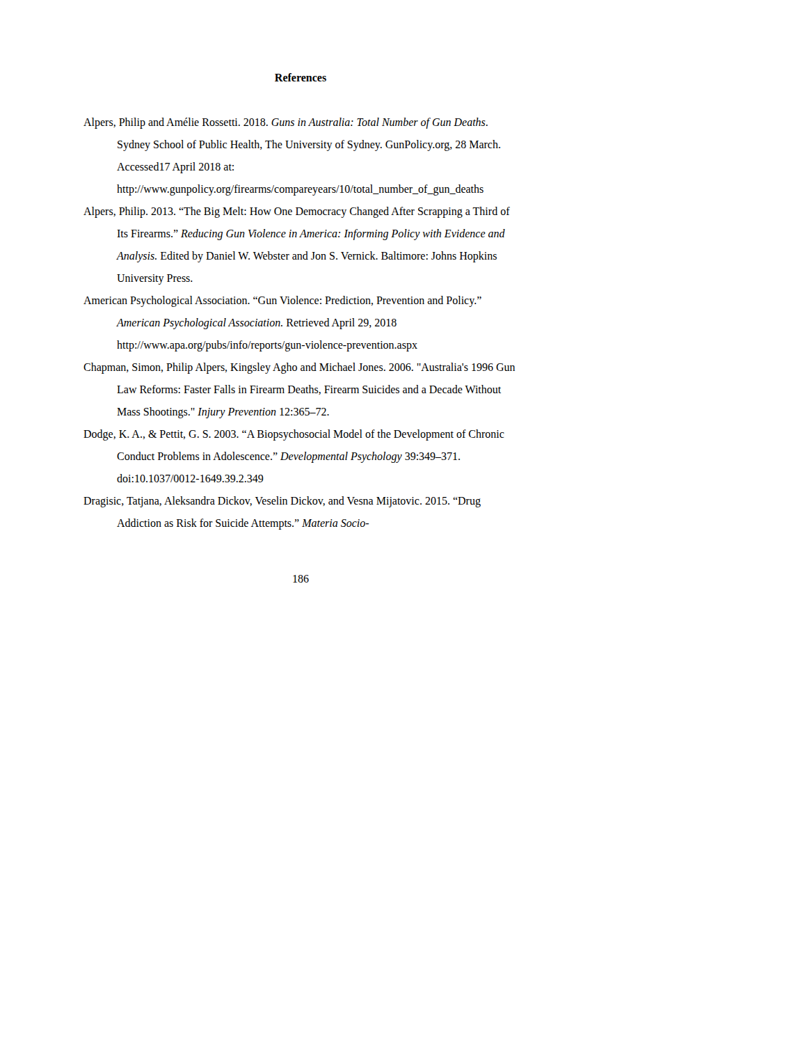References
Alpers, Philip and Amélie Rossetti. 2018. Guns in Australia: Total Number of Gun Deaths. Sydney School of Public Health, The University of Sydney. GunPolicy.org, 28 March. Accessed17 April 2018 at: http://www.gunpolicy.org/firearms/compareyears/10/total_number_of_gun_deaths
Alpers, Philip. 2013. “The Big Melt: How One Democracy Changed After Scrapping a Third of Its Firearms.” Reducing Gun Violence in America: Informing Policy with Evidence and Analysis. Edited by Daniel W. Webster and Jon S. Vernick. Baltimore: Johns Hopkins University Press.
American Psychological Association. “Gun Violence: Prediction, Prevention and Policy.” American Psychological Association. Retrieved April 29, 2018 http://www.apa.org/pubs/info/reports/gun-violence-prevention.aspx
Chapman, Simon, Philip Alpers, Kingsley Agho and Michael Jones. 2006. "Australia's 1996 Gun Law Reforms: Faster Falls in Firearm Deaths, Firearm Suicides and a Decade Without Mass Shootings." Injury Prevention 12:365–72.
Dodge, K. A., & Pettit, G. S. 2003. “A Biopsychosocial Model of the Development of Chronic Conduct Problems in Adolescence.” Developmental Psychology 39:349–371. doi:10.1037/0012-1649.39.2.349
Dragisic, Tatjana, Aleksandra Dickov, Veselin Dickov, and Vesna Mijatovic. 2015. “Drug Addiction as Risk for Suicide Attempts.” Materia Socio-
186